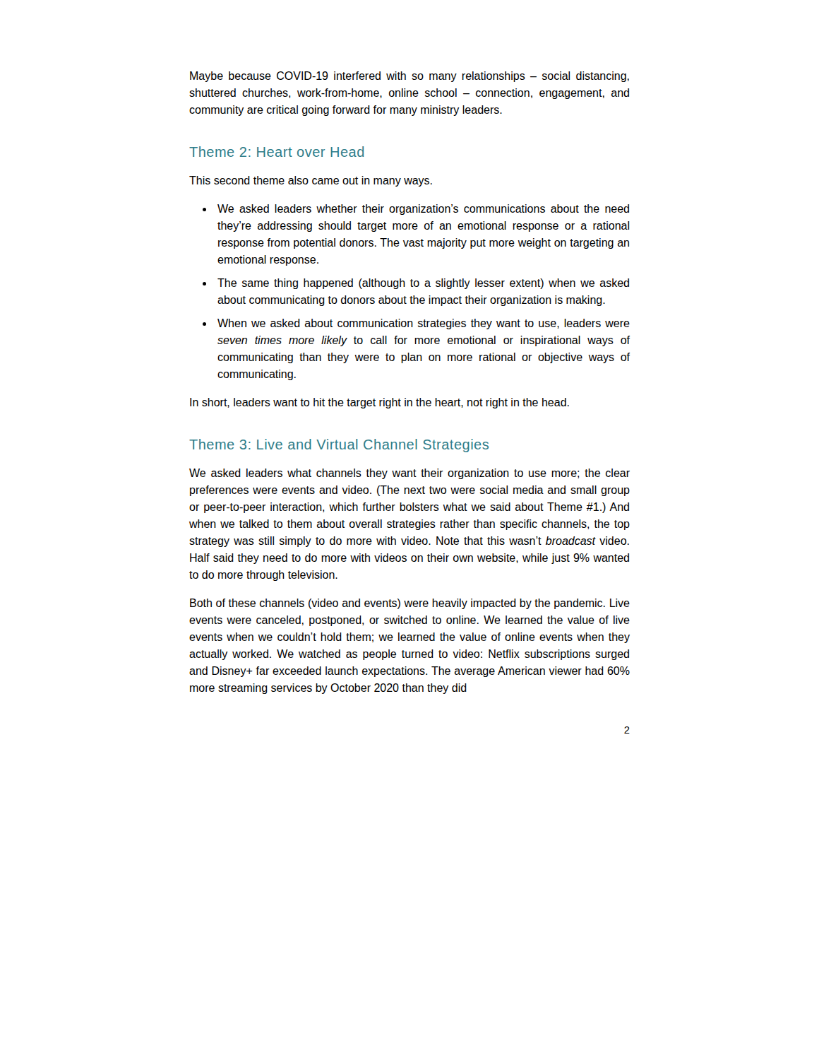Maybe because COVID-19 interfered with so many relationships – social distancing, shuttered churches, work-from-home, online school – connection, engagement, and community are critical going forward for many ministry leaders.
Theme 2: Heart over Head
This second theme also came out in many ways.
We asked leaders whether their organization’s communications about the need they’re addressing should target more of an emotional response or a rational response from potential donors. The vast majority put more weight on targeting an emotional response.
The same thing happened (although to a slightly lesser extent) when we asked about communicating to donors about the impact their organization is making.
When we asked about communication strategies they want to use, leaders were seven times more likely to call for more emotional or inspirational ways of communicating than they were to plan on more rational or objective ways of communicating.
In short, leaders want to hit the target right in the heart, not right in the head.
Theme 3: Live and Virtual Channel Strategies
We asked leaders what channels they want their organization to use more; the clear preferences were events and video. (The next two were social media and small group or peer-to-peer interaction, which further bolsters what we said about Theme #1.) And when we talked to them about overall strategies rather than specific channels, the top strategy was still simply to do more with video. Note that this wasn’t broadcast video. Half said they need to do more with videos on their own website, while just 9% wanted to do more through television.
Both of these channels (video and events) were heavily impacted by the pandemic. Live events were canceled, postponed, or switched to online. We learned the value of live events when we couldn’t hold them; we learned the value of online events when they actually worked. We watched as people turned to video: Netflix subscriptions surged and Disney+ far exceeded launch expectations. The average American viewer had 60% more streaming services by October 2020 than they did
2